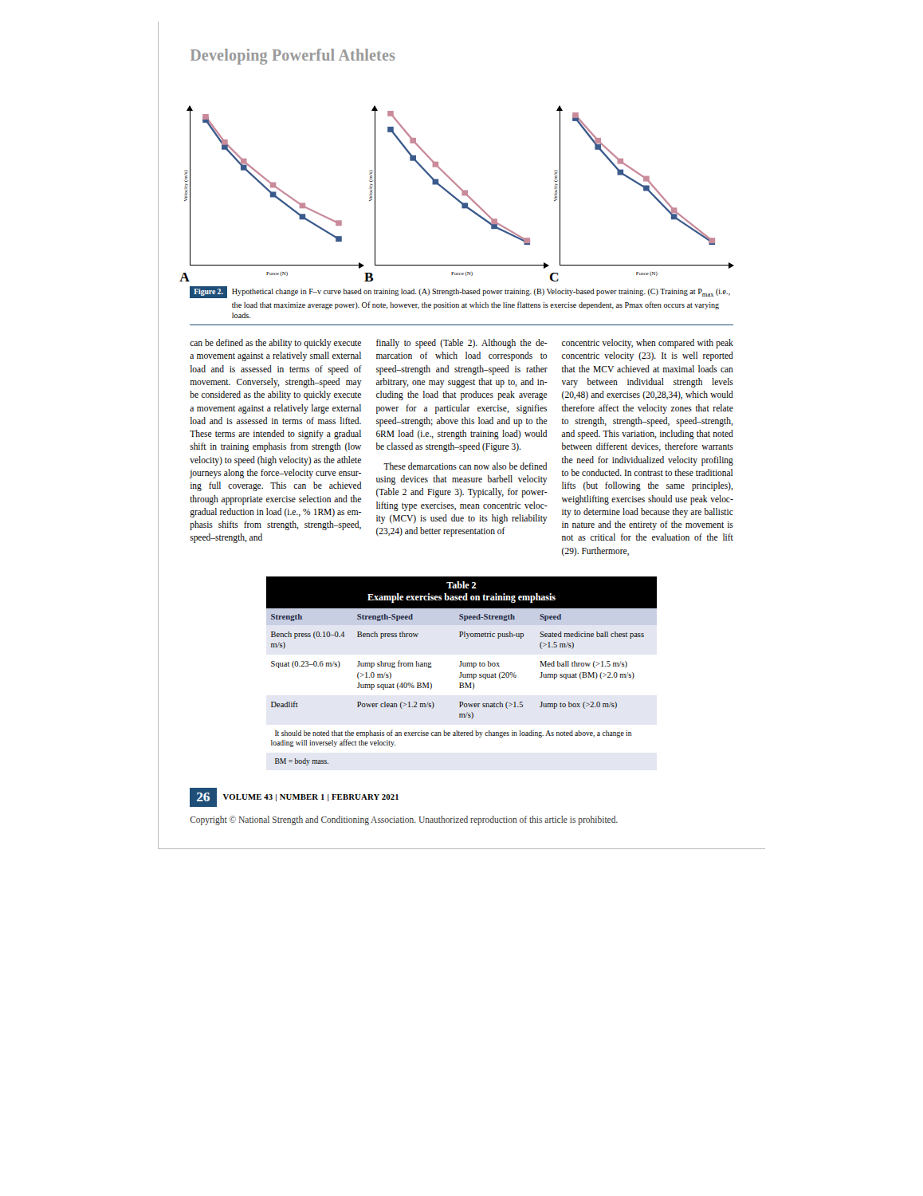Developing Powerful Athletes
Velocity (m/s) Force (N) A
Velocity (m/s) Force (N) B
Velocity (m/s) Force (N) C
Figure 2. Hypothetical change in F–v curve based on training load. (A) Strength-based power training. (B) Velocity-based power training. (C) Training at Pmax (i.e., the load that maximize average power). Of note, however, the position at which the line flattens is exercise dependent, as Pmax often occurs at varying loads.
can be defined as the ability to quickly execute a movement against a relatively small external load and is assessed in terms of speed of movement. Conversely, strength–speed may be considered as the ability to quickly execute a movement against a relatively large external load and is assessed in terms of mass lifted. These terms are intended to signify a gradual shift in training emphasis from strength (low velocity) to speed (high velocity) as the athlete journeys along the force–velocity curve ensuring full coverage. This can be achieved through appropriate exercise selection and the gradual reduction in load (i.e., % 1RM) as emphasis shifts from strength, strength–speed, speed–strength, and
finally to speed (Table 2). Although the demarcation of which load corresponds to speed–strength and strength–speed is rather arbitrary, one may suggest that up to, and including the load that produces peak average power for a particular exercise, signifies speed–strength; above this load and up to the 6RM load (i.e., strength training load) would be classed as strength–speed (Figure 3).
These demarcations can now also be defined using devices that measure barbell velocity (Table 2 and Figure 3). Typically, for powerlifting type exercises, mean concentric velocity (MCV) is used due to its high reliability (23,24) and better representation of
concentric velocity, when compared with peak concentric velocity (23). It is well reported that the MCV achieved at maximal loads can vary between individual strength levels (20,48) and exercises (20,28,34), which would therefore affect the velocity zones that relate to strength, strength–speed, speed–strength, and speed. This variation, including that noted between different devices, therefore warrants the need for individualized velocity profiling to be conducted. In contrast to these traditional lifts (but following the same principles), weightlifting exercises should use peak velocity to determine load because they are ballistic in nature and the entirety of the movement is not as critical for the evaluation of the lift (29). Furthermore,
Table 2 Example exercises based on training emphasis
| Strength | Strength-Speed | Speed-Strength | Speed |
| --- | --- | --- | --- |
| Bench press (0.10–0.4 m/s) | Bench press throw | Plyometric push-up | Seated medicine ball chest pass (>1.5 m/s) |
| Squat (0.23–0.6 m/s) | Jump shrug from hang (>1.0 m/s) Jump squat (40% BM) | Jump to box Jump squat (20% BM) | Med ball throw (>1.5 m/s) Jump squat (BM) (>2.0 m/s) |
| Deadlift | Power clean (>1.2 m/s) | Power snatch (>1.5 m/s) | Jump to box (>2.0 m/s) |
| It should be noted that the emphasis of an exercise can be altered by changes in loading. As noted above, a change in loading will inversely affect the velocity. |
| BM = body mass. |
26 VOLUME 43 | NUMBER 1 | FEBRUARY 2021
Copyright © National Strength and Conditioning Association. Unauthorized reproduction of this article is prohibited.